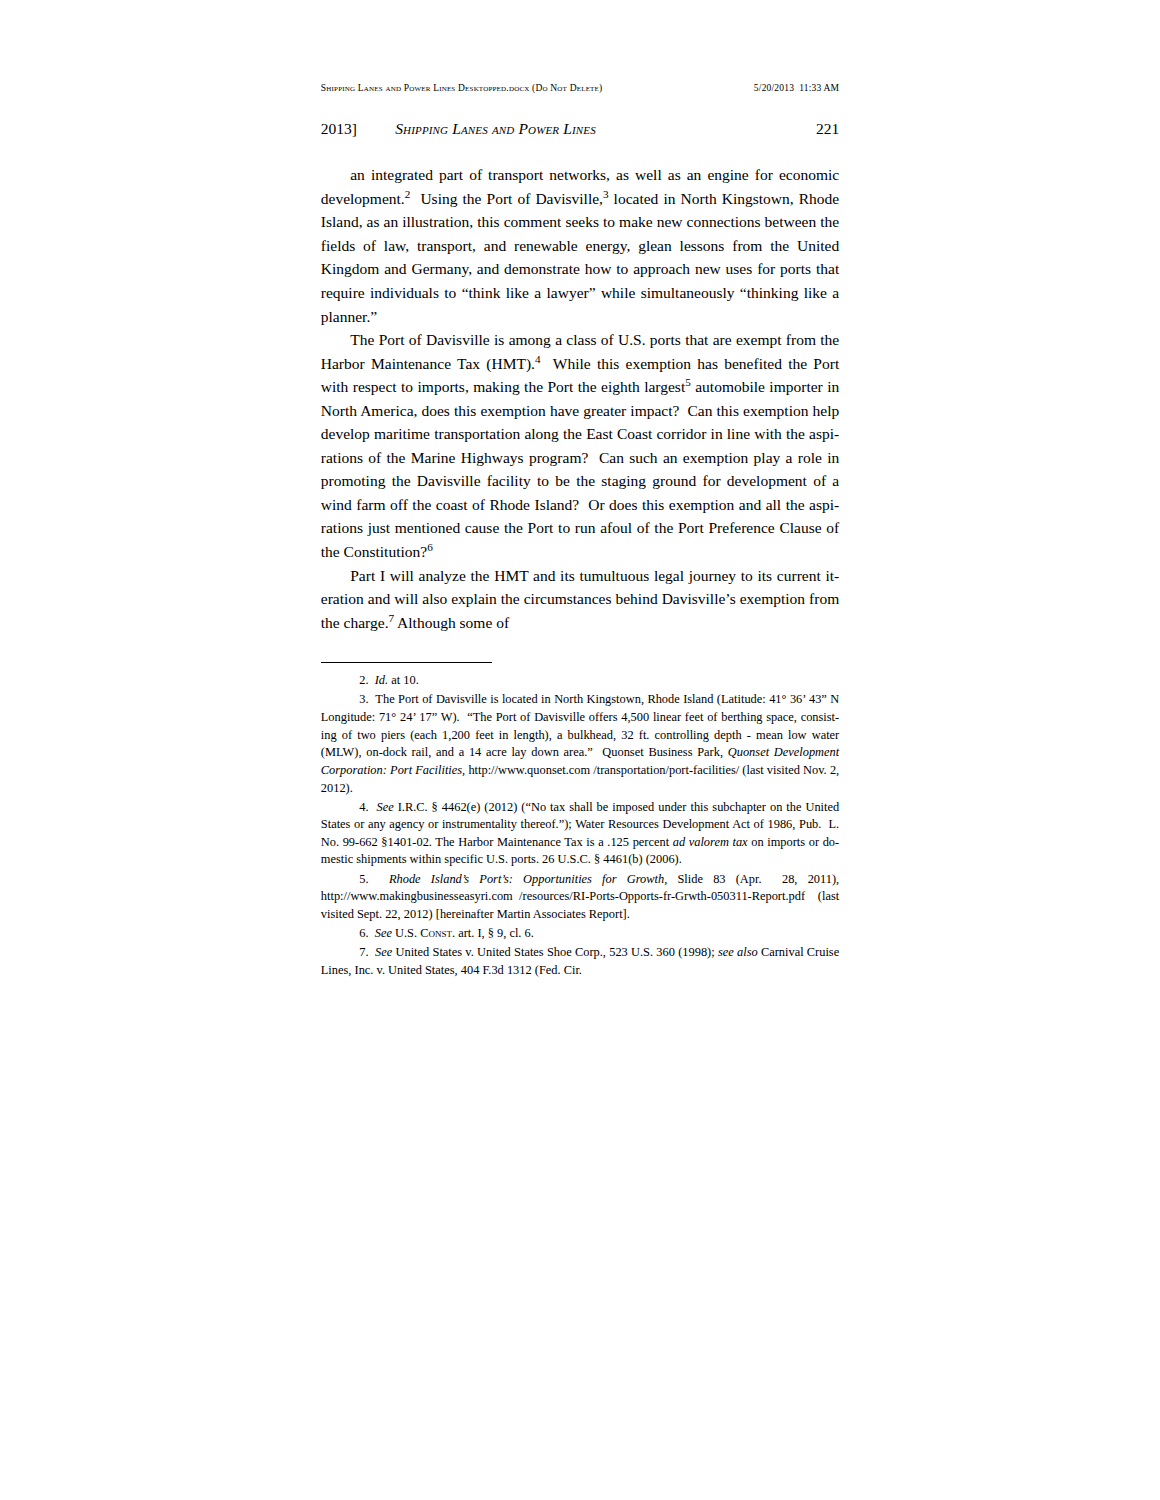Shipping Lanes and Power Lines Desktopped.docx (Do Not Delete) 5/20/2013 11:33 AM
2013] Shipping Lanes and Power Lines 221
an integrated part of transport networks, as well as an engine for economic development.2 Using the Port of Davisville,3 located in North Kingstown, Rhode Island, as an illustration, this comment seeks to make new connections between the fields of law, transport, and renewable energy, glean lessons from the United Kingdom and Germany, and demonstrate how to approach new uses for ports that require individuals to “think like a lawyer” while simultaneously “thinking like a planner.”
The Port of Davisville is among a class of U.S. ports that are exempt from the Harbor Maintenance Tax (HMT).4 While this exemption has benefited the Port with respect to imports, making the Port the eighth largest5 automobile importer in North America, does this exemption have greater impact? Can this exemption help develop maritime transportation along the East Coast corridor in line with the aspirations of the Marine Highways program? Can such an exemption play a role in promoting the Davisville facility to be the staging ground for development of a wind farm off the coast of Rhode Island? Or does this exemption and all the aspirations just mentioned cause the Port to run afoul of the Port Preference Clause of the Constitution?6
Part I will analyze the HMT and its tumultuous legal journey to its current iteration and will also explain the circumstances behind Davisville’s exemption from the charge.7 Although some of
2. Id. at 10.
3. The Port of Davisville is located in North Kingstown, Rhode Island (Latitude: 41° 36’ 43” N Longitude: 71° 24’ 17” W). “The Port of Davisville offers 4,500 linear feet of berthing space, consisting of two piers (each 1,200 feet in length), a bulkhead, 32 ft. controlling depth - mean low water (MLW), on-dock rail, and a 14 acre lay down area.” Quonset Business Park, Quonset Development Corporation: Port Facilities, http://www.quonset.com /transportation/port-facilities/ (last visited Nov. 2, 2012).
4. See I.R.C. § 4462(e) (2012) (“No tax shall be imposed under this subchapter on the United States or any agency or instrumentality thereof.”); Water Resources Development Act of 1986, Pub. L. No. 99-662 §1401-02. The Harbor Maintenance Tax is a .125 percent ad valorem tax on imports or domestic shipments within specific U.S. ports. 26 U.S.C. § 4461(b) (2006).
5. Rhode Island’s Port’s: Opportunities for Growth, Slide 83 (Apr. 28, 2011), http://www.makingbusinesseasyri.com /resources/RI-Ports-Opports-fr-Grwth-050311-Report.pdf (last visited Sept. 22, 2012) [hereinafter Martin Associates Report].
6. See U.S. Const. art. I, § 9, cl. 6.
7. See United States v. United States Shoe Corp., 523 U.S. 360 (1998); see also Carnival Cruise Lines, Inc. v. United States, 404 F.3d 1312 (Fed. Cir.